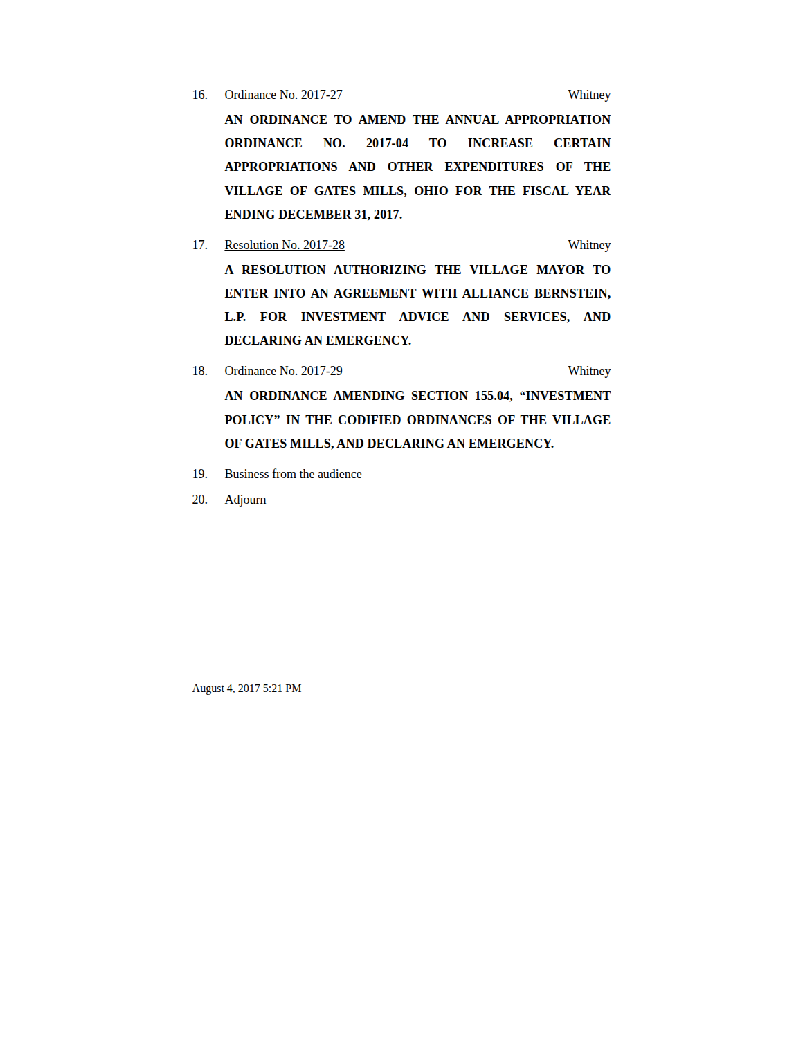16.
Ordinance No. 2017-27 Whitney
AN ORDINANCE TO AMEND THE ANNUAL APPROPRIATION ORDINANCE NO. 2017-04 TO INCREASE CERTAIN APPROPRIATIONS AND OTHER EXPENDITURES OF THE VILLAGE OF GATES MILLS, OHIO FOR THE FISCAL YEAR ENDING DECEMBER 31, 2017.
17.
Resolution No. 2017-28 Whitney
A RESOLUTION AUTHORIZING THE VILLAGE MAYOR TO ENTER INTO AN AGREEMENT WITH ALLIANCE BERNSTEIN, L.P. FOR INVESTMENT ADVICE AND SERVICES, AND DECLARING AN EMERGENCY.
18.
Ordinance No. 2017-29 Whitney
AN ORDINANCE AMENDING SECTION 155.04, “INVESTMENT POLICY” IN THE CODIFIED ORDINANCES OF THE VILLAGE OF GATES MILLS, AND DECLARING AN EMERGENCY.
19.
Business from the audience
20.
Adjourn
August 4, 2017 5:21 PM